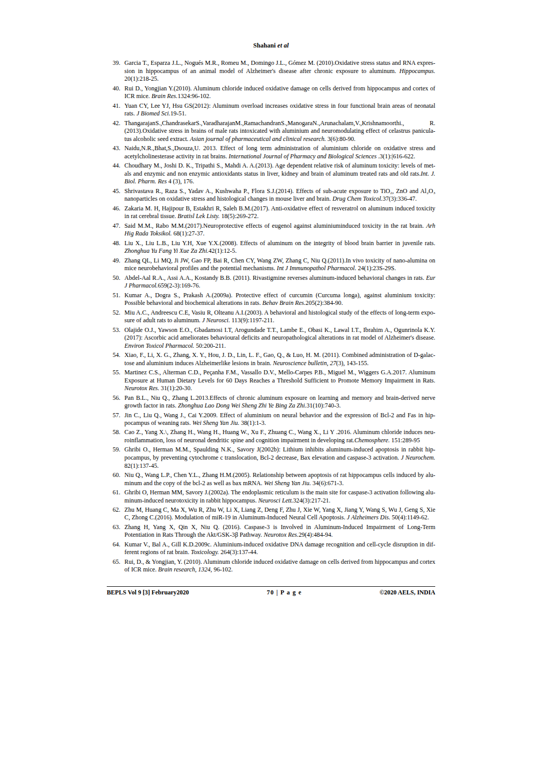Shahani et al
39. Garcia T., Esparza J.L., Nogués M.R., Romeu M., Domingo J.L., Gómez M. (2010).Oxidative stress status and RNA expression in hippocampus of an animal model of Alzheimer's disease after chronic exposure to aluminum. Hippocampus. 20(1):218-25.
40. Rui D., Yongjian Y.(2010). Aluminum chloride induced oxidative damage on cells derived from hippocampus and cortex of ICR mice. Brain Res. 1324:96-102.
41. Yuan CY, Lee YJ, Hsu GS(2012): Aluminum overload increases oxidative stress in four functional brain areas of neonatal rats. J Biomed Sci. 19-51.
42. ThangarajanS.,ChandrasekarS.,VaradharajanM.,RamachandranS.,ManogaraN.,Arunachalam,V.,Krishnamoorthi., R. (2013).Oxidative stress in brains of male rats intoxicated with aluminium and neuromodulating effect of celastrus paniculatus alcoholic seed extract. Asian journal of pharmaceutical and clinical research. 3(6):80-90.
43. Naidu,N.R.,Bhat,S.,Dsouza,U. 2013. Effect of long term administration of aluminium chloride on oxidative stress and acetylcholinesterase activity in rat brains. International Journal of Pharmacy and Biological Sciences .3(1):|616-622.
44. Choudhary M., Joshi D. K., Tripathi S., Mahdi A. A.(2013). Age dependent relative risk of aluminum toxicity: levels of metals and enzymic and non enzymic antioxidants status in liver, kidney and brain of aluminum treated rats and old rats.Int. J. Biol. Pharm. Res 4 (3), 176.
45. Shrivastava R., Raza S., Yadav A., Kushwaha P., Flora S.J.(2014). Effects of sub-acute exposure to TiO₂, ZnO and Al₂O₃ nanoparticles on oxidative stress and histological changes in mouse liver and brain. Drug Chem Toxicol. 37(3):336-47.
46. Zakaria M. H, Hajipour B, Estakhri R, Saleh B.M.(2017). Anti-oxidative effect of resveratrol on aluminum induced toxicity in rat cerebral tissue. Bratisl Lek Listy. 18(5):269-272.
47. Said M.M., Rabo M.M.(2017).Neuroprotective effects of eugenol against aluminiuminduced toxicity in the rat brain. Arh Hig Rada Toksikol. 68(1):27-37.
48. Liu X., Liu L.B., Liu Y.H, Xue Y.X.(2008). Effects of aluminum on the integrity of blood brain barrier in juvenile rats. Zhonghua Yu Fang Yi Xue Za Zhi. 42(1):12-5.
49. Zhang QL, Li MQ, Ji JW, Gao FP, Bai R, Chen CY, Wang ZW, Zhang C, Niu Q.(2011).In vivo toxicity of nano-alumina on mice neurobehavioral profiles and the potential mechanisms. Int J Immunopathol Pharmacol. 24(1):23S-29S.
50. Abdel-Aal R.A., Assi A.A., Kostandy B.B. (2011). Rivastigmine reverses aluminum-induced behavioral changes in rats. Eur J Pharmacol. 659(2-3):169-76.
51. Kumar A., Dogra S., Prakash A.(2009a). Protective effect of curcumin (Curcuma longa), against aluminium toxicity: Possible behavioral and biochemical alterations in rats. Behav Brain Res. 205(2):384-90.
52. Miu A.C., Andreescu C.E, Vasiu R, Olteanu A.I.(2003). A behavioral and histological study of the effects of long-term exposure of adult rats to aluminum. J Neurosci. 113(9):1197-211.
53. Olajide O.J., Yawson E.O., Gbadamosi I.T, Arogundade T.T., Lambe E., Obasi K., Lawal I.T., Ibrahim A., Ogunrinola K.Y.(2017): Ascorbic acid ameliorates behavioural deficits and neuropathological alterations in rat model of Alzheimer's disease. Environ Toxicol Pharmacol. 50:200-211.
54. Xiao, F., Li, X. G., Zhang, X. Y., Hou, J. D., Lin, L. F., Gao, Q., & Luo, H. M. (2011). Combined administration of D-galactose and aluminium induces Alzheimerlike lesions in brain. Neuroscience bulletin, 27(3), 143-155.
55. Martinez C.S., Alterman C.D., Peçanha F.M., Vassallo D.V., Mello-Carpes P.B., Miguel M., Wiggers G.A.2017. Aluminum Exposure at Human Dietary Levels for 60 Days Reaches a Threshold Sufficient to Promote Memory Impairment in Rats. Neurotox Res. 31(1):20-30.
56. Pan B.L., Niu Q., Zhang L.2013.Effects of chronic aluminum exposure on learning and memory and brain-derived nerve growth factor in rats. Zhonghua Lao Dong Wei Sheng Zhi Ye Bing Za Zhi. 31(10):740-3.
57. Jin C., Liu Q., Wang J., Cai Y.2009. Effect of aluminium on neural behavior and the expression of Bcl-2 and Fas in hippocampus of weaning rats. Wei Sheng Yan Jiu. 38(1):1-3.
58. Cao Z., Yang X.\, Zhang H., Wang H., Huang W., Xu F., Zhuang C., Wang X., Li Y .2016. Aluminum chloride induces neuroinflammation, loss of neuronal dendritic spine and cognition impairment in developing rat.Chemosphere. 151:289-95
59. Ghribi O., Herman M.M., Spaulding N.K., Savory J(2002b): Lithium inhibits aluminum-induced apoptosis in rabbit hippocampus, by preventing cytochrome c translocation, Bcl-2 decrease, Bax elevation and caspase-3 activation. J Neurochem. 82(1):137-45.
60. Niu Q., Wang L.P., Chen Y.L., Zhang H.M.(2005). Relationship between apoptosis of rat hippocampus cells induced by aluminum and the copy of the bcl-2 as well as bax mRNA. Wei Sheng Yan Jiu. 34(6):671-3.
61. Ghribi O, Herman MM, Savory J.(2002a). The endoplasmic reticulum is the main site for caspase-3 activation following aluminum-induced neurotoxicity in rabbit hippocampus. Neurosci Lett. 324(3):217-21.
62. Zhu M, Huang C, Ma X, Wu R, Zhu W, Li X, Liang Z, Deng F, Zhu J, Xie W, Yang X, Jiang Y, Wang S, Wu J, Geng S, Xie C, Zhong C.(2016). Modulation of miR-19 in Aluminum-Induced Neural Cell Apoptosis. J Alzheimers Dis. 50(4):1149-62.
63. Zhang H, Yang X, Qin X, Niu Q. (2016). Caspase-3 is Involved in Aluminum-Induced Impairment of Long-Term Potentiation in Rats Through the Akt/GSK-3β Pathway. Neurotox Res. 29(4):484-94.
64. Kumar V., Bal A., Gill K.D.2009c. Aluminium-induced oxidative DNA damage recognition and cell-cycle disruption in different regions of rat brain. Toxicology. 264(3):137-44.
65. Rui, D., & Yongjian, Y. (2010). Aluminum chloride induced oxidative damage on cells derived from hippocampus and cortex of ICR mice. Brain research, 1324, 96-102.
BEPLS Vol 9 [3] February2020
70 | P a g e
©2020 AELS, INDIA